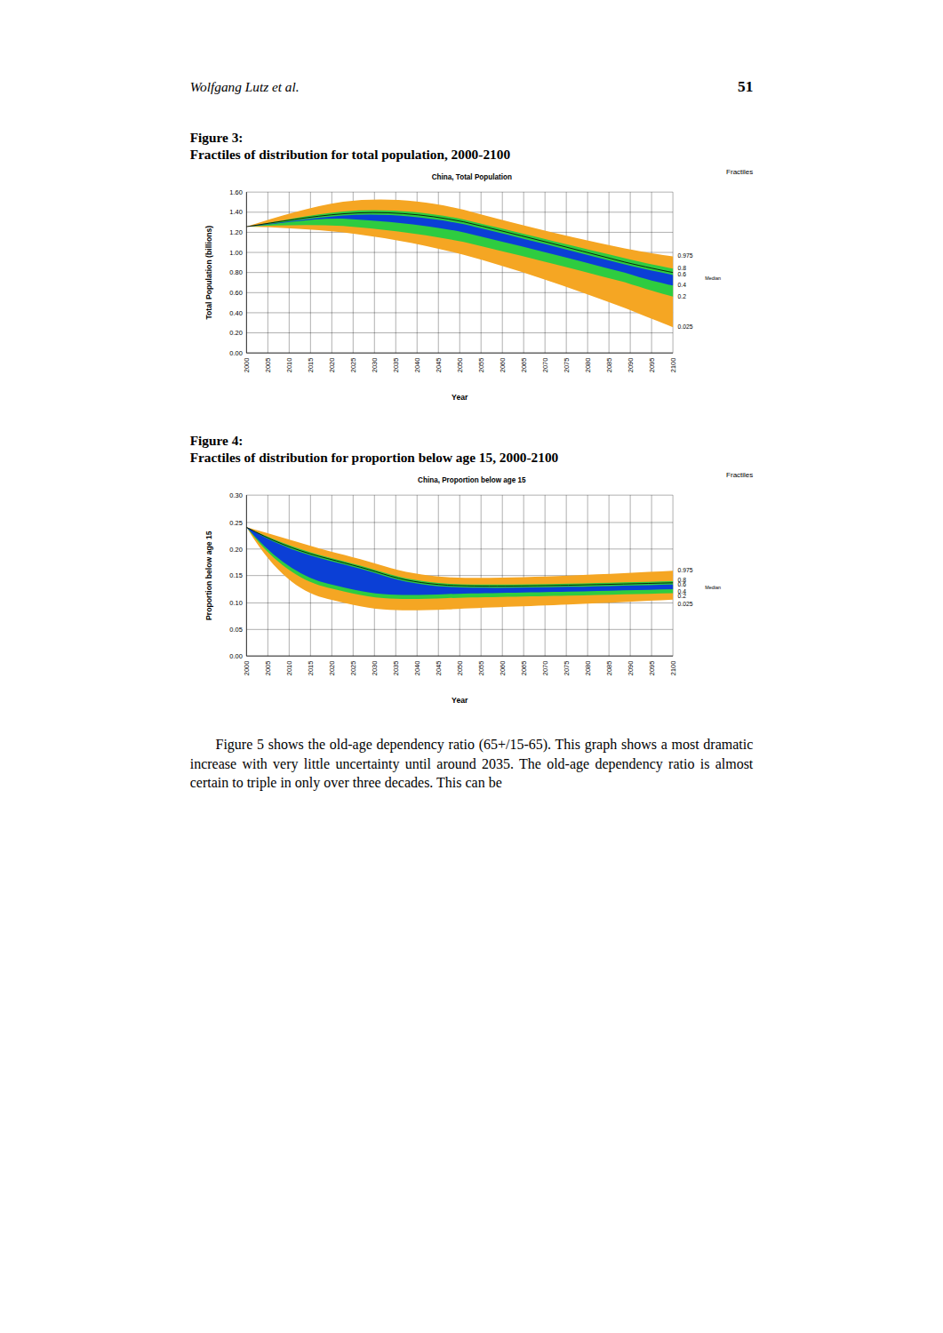Wolfgang Lutz et al. 51
Figure 3:Fractiles of distribution for total population, 2000-2100
Fractiles
China, Total Population China, Total Population 0.00 0.20 0.40 0.60 0.80 1.00 1.20 1.40 1.60 Total Population (billions) 2000 2005 2010 2015 2020 2025 2030 2035 2040 2045 2050 2055 2060 2065 2070 2075 2080 2085 2090 2095 2100 Year 0.975 0.8 0.6 Median 0.4 0.2 0.025
Figure 4:Fractiles of distribution for proportion below age 15, 2000-2100
Fractiles
China, Proportion below age 15 China, Proportion below age 15 0.00 0.05 0.10 0.15 0.20 0.25 0.30 Proportion below age 15 2000 2005 2010 2015 2020 2025 2030 2035 2040 2045 2050 2055 2060 2065 2070 2075 2080 2085 2090 2095 2100 Year 0.975 0.8 0.6 Median 0.4 0.2 0.025
Figure 5 shows the old-age dependency ratio (65+/15-65). This graph shows a most dramatic increase with very little uncertainty until around 2035. The old-age dependency ratio is almost certain to triple in only over three decades. This can be